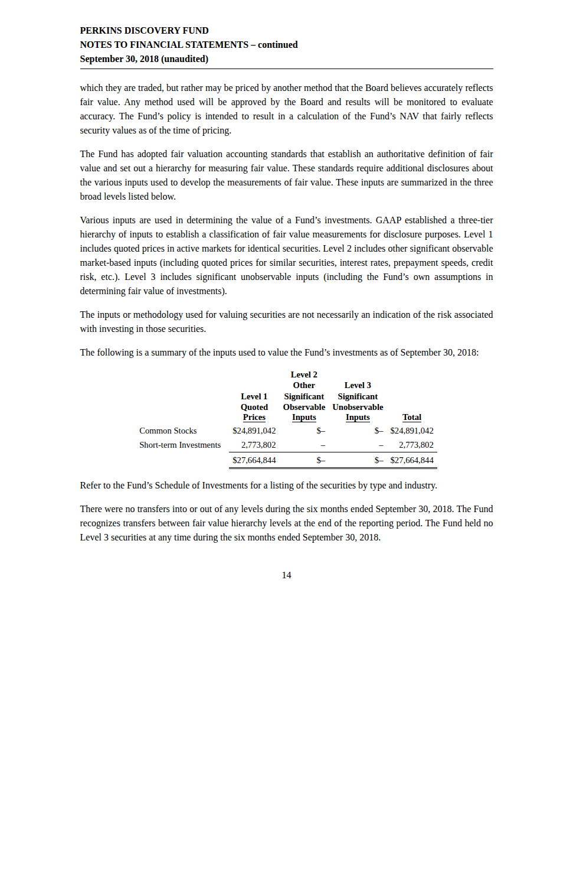PERKINS DISCOVERY FUND
NOTES TO FINANCIAL STATEMENTS – continued
September 30, 2018 (unaudited)
which they are traded, but rather may be priced by another method that the Board believes accurately reflects fair value. Any method used will be approved by the Board and results will be monitored to evaluate accuracy. The Fund’s policy is intended to result in a calculation of the Fund’s NAV that fairly reflects security values as of the time of pricing.
The Fund has adopted fair valuation accounting standards that establish an authoritative definition of fair value and set out a hierarchy for measuring fair value. These standards require additional disclosures about the various inputs used to develop the measurements of fair value. These inputs are summarized in the three broad levels listed below.
Various inputs are used in determining the value of a Fund’s investments. GAAP established a three-tier hierarchy of inputs to establish a classification of fair value measurements for disclosure purposes. Level 1 includes quoted prices in active markets for identical securities. Level 2 includes other significant observable market-based inputs (including quoted prices for similar securities, interest rates, prepayment speeds, credit risk, etc.). Level 3 includes significant unobservable inputs (including the Fund’s own assumptions in determining fair value of investments).
The inputs or methodology used for valuing securities are not necessarily an indication of the risk associated with investing in those securities.
The following is a summary of the inputs used to value the Fund’s investments as of September 30, 2018:
| | | Level 2 Other | Level 3 | |
| | Level 1 Quoted Prices | Significant Observable Inputs | Significant Unobservable Inputs | Total |
| Common Stocks | $24,891,042 | $– | $– | $24,891,042 |
| Short-term Investments | 2,773,802 | – | – | 2,773,802 |
| | $27,664,844 | $– | $– | $27,664,844 |
Refer to the Fund’s Schedule of Investments for a listing of the securities by type and industry.
There were no transfers into or out of any levels during the six months ended September 30, 2018. The Fund recognizes transfers between fair value hierarchy levels at the end of the reporting period. The Fund held no Level 3 securities at any time during the six months ended September 30, 2018.
14